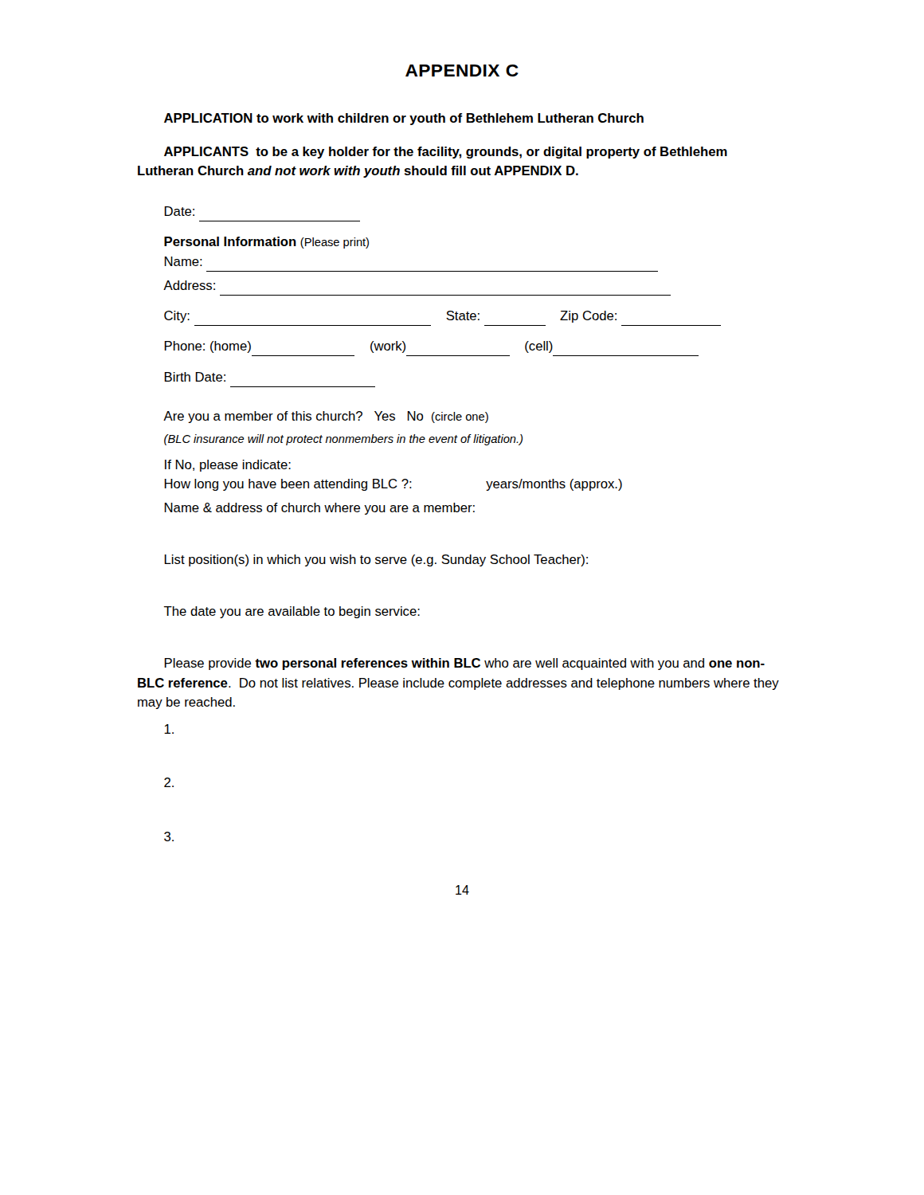APPENDIX C
APPLICATION to work with children or youth of Bethlehem Lutheran Church
APPLICANTS to be a key holder for the facility, grounds, or digital property of Bethlehem Lutheran Church and not work with youth should fill out APPENDIX D.
Date:
Personal Information (Please print)
Name:
Address:
City: State: Zip Code:
Phone: (home) (work) (cell)
Birth Date:
Are you a member of this church? Yes No (circle one)
(BLC insurance will not protect nonmembers in the event of litigation.)
If No, please indicate:
How long you have been attending BLC ?: years/months (approx.)
Name & address of church where you are a member:
List position(s) in which you wish to serve (e.g. Sunday School Teacher):
The date you are available to begin service:
Please provide two personal references within BLC who are well acquainted with you and one non-BLC reference. Do not list relatives. Please include complete addresses and telephone numbers where they may be reached.
14